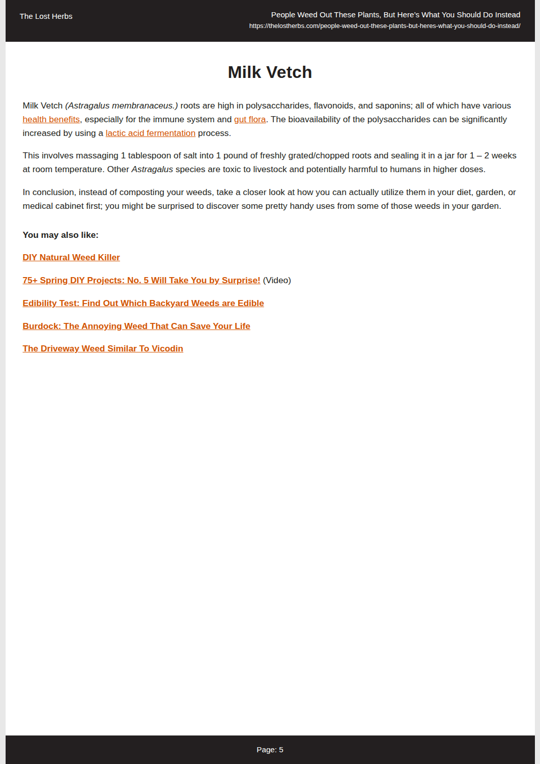The Lost Herbs
People Weed Out These Plants, But Here’s What You Should Do Instead https://thelostherbs.com/people-weed-out-these-plants-but-heres-what-you-should-do-instead/
Milk Vetch
Milk Vetch (Astragalus membranaceus.) roots are high in polysaccharides, flavonoids, and saponins; all of which have various health benefits, especially for the immune system and gut flora. The bioavailability of the polysaccharides can be significantly increased by using a lactic acid fermentation process.
This involves massaging 1 tablespoon of salt into 1 pound of freshly grated/chopped roots and sealing it in a jar for 1 – 2 weeks at room temperature. Other Astragalus species are toxic to livestock and potentially harmful to humans in higher doses.
In conclusion, instead of composting your weeds, take a closer look at how you can actually utilize them in your diet, garden, or medical cabinet first; you might be surprised to discover some pretty handy uses from some of those weeds in your garden.
You may also like:
DIY Natural Weed Killer
75+ Spring DIY Projects: No. 5 Will Take You by Surprise! (Video)
Edibility Test: Find Out Which Backyard Weeds are Edible
Burdock: The Annoying Weed That Can Save Your Life
The Driveway Weed Similar To Vicodin
Page: 5